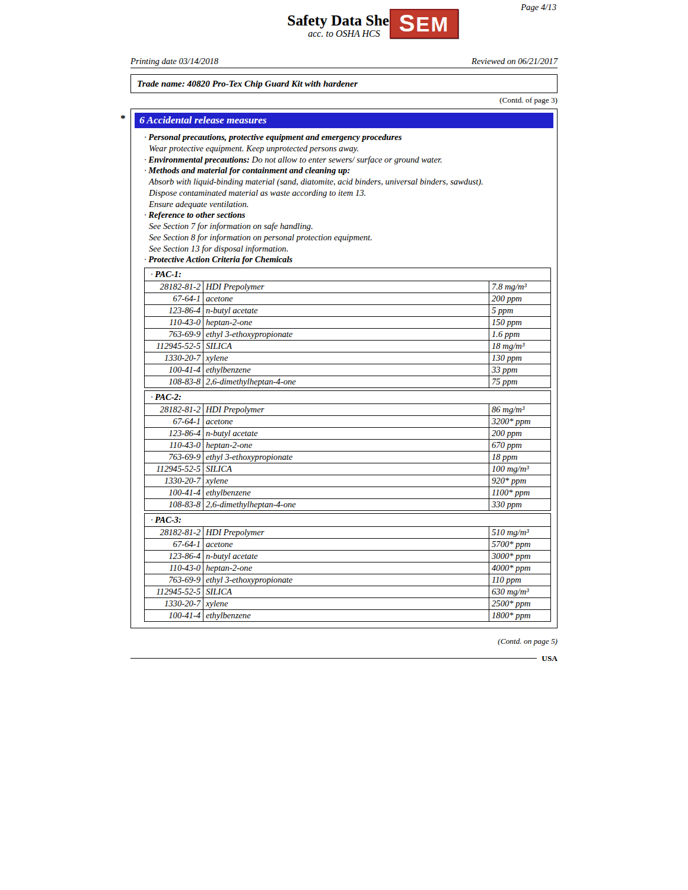Page 4/13
SEM
Safety Data Sheet
acc. to OSHA HCS
Printing date 03/14/2018 Reviewed on 06/21/2017
Trade name: 40820 Pro-Tex Chip Guard Kit with hardener
(Contd. of page 3)
*
6 Accidental release measures
· Personal precautions, protective equipment and emergency procedures
Wear protective equipment. Keep unprotected persons away.
· Environmental precautions: Do not allow to enter sewers/ surface or ground water.
· Methods and material for containment and cleaning up:
Absorb with liquid-binding material (sand, diatomite, acid binders, universal binders, sawdust).
Dispose contaminated material as waste according to item 13.
Ensure adequate ventilation.
· Reference to other sections
See Section 7 for information on safe handling.
See Section 8 for information on personal protection equipment.
See Section 13 for disposal information.
· Protective Action Criteria for Chemicals
· PAC-1:
| 28182-81-2 | HDI Prepolymer | 7.8 mg/m³ |
| 67-64-1 | acetone | 200 ppm |
| 123-86-4 | n-butyl acetate | 5 ppm |
| 110-43-0 | heptan-2-one | 150 ppm |
| 763-69-9 | ethyl 3-ethoxypropionate | 1.6 ppm |
| 112945-52-5 | SILICA | 18 mg/m³ |
| 1330-20-7 | xylene | 130 ppm |
| 100-41-4 | ethylbenzene | 33 ppm |
| 108-83-8 | 2,6-dimethylheptan-4-one | 75 ppm |
· PAC-2:
| 28182-81-2 | HDI Prepolymer | 86 mg/m³ |
| 67-64-1 | acetone | 3200* ppm |
| 123-86-4 | n-butyl acetate | 200 ppm |
| 110-43-0 | heptan-2-one | 670 ppm |
| 763-69-9 | ethyl 3-ethoxypropionate | 18 ppm |
| 112945-52-5 | SILICA | 100 mg/m³ |
| 1330-20-7 | xylene | 920* ppm |
| 100-41-4 | ethylbenzene | 1100* ppm |
| 108-83-8 | 2,6-dimethylheptan-4-one | 330 ppm |
· PAC-3:
| 28182-81-2 | HDI Prepolymer | 510 mg/m³ |
| 67-64-1 | acetone | 5700* ppm |
| 123-86-4 | n-butyl acetate | 3000* ppm |
| 110-43-0 | heptan-2-one | 4000* ppm |
| 763-69-9 | ethyl 3-ethoxypropionate | 110 ppm |
| 112945-52-5 | SILICA | 630 mg/m³ |
| 1330-20-7 | xylene | 2500* ppm |
| 100-41-4 | ethylbenzene | 1800* ppm |
(Contd. on page 5)
USA